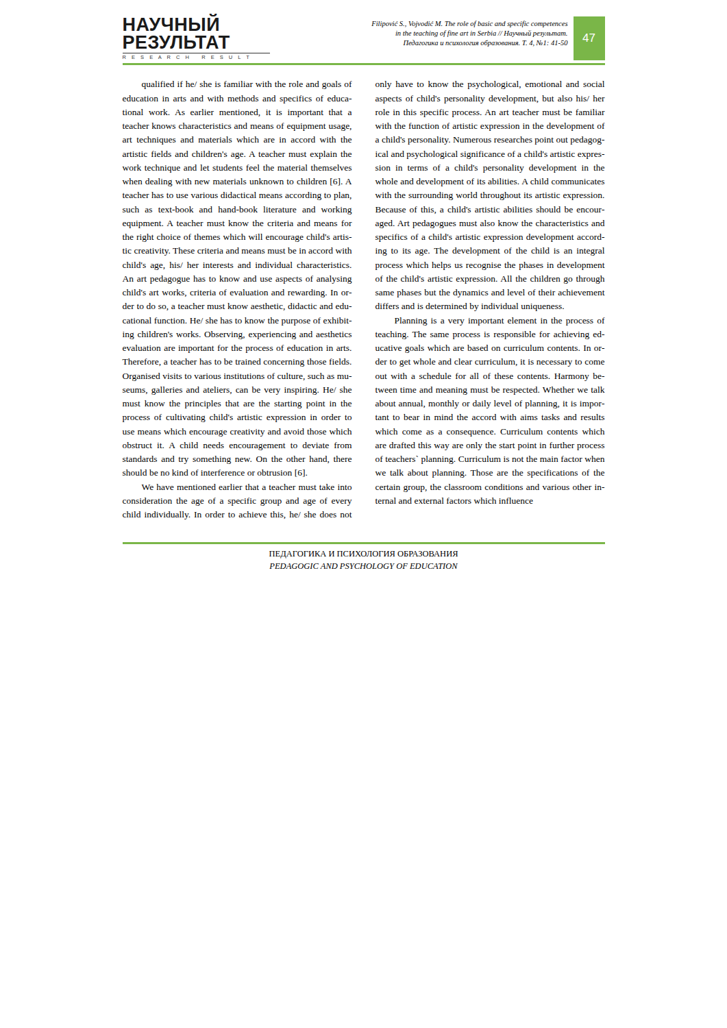НАУЧНЫЙ
РЕЗУЛЬТАТ
R E S E A R C H R E S U L T
Filipović S., Vojvodić M. The role of basic and specific competences
in the teaching of fine art in Serbia // Научный результат.
Педагогика и психология образования. Т. 4, №1: 41-50
47
qualified if he/ she is familiar with the role and goals of education in arts and with methods and specifics of educational work. As earlier mentioned, it is important that a teacher knows characteristics and means of equipment usage, art techniques and materials which are in accord with the artistic fields and children's age. A teacher must explain the work technique and let students feel the material themselves when dealing with new materials unknown to children [6]. A teacher has to use various didactical means according to plan, such as text-book and hand-book literature and working equipment. A teacher must know the criteria and means for the right choice of themes which will encourage child's artistic creativity. These criteria and means must be in accord with child's age, his/ her interests and individual characteristics. An art pedagogue has to know and use aspects of analysing child's art works, criteria of evaluation and rewarding. In order to do so, a teacher must know aesthetic, didactic and educational function. He/ she has to know the purpose of exhibiting children's works. Observing, experiencing and aesthetics evaluation are important for the process of education in arts. Therefore, a teacher has to be trained concerning those fields. Organised visits to various institutions of culture, such as museums, galleries and ateliers, can be very inspiring. He/ she must know the principles that are the starting point in the process of cultivating child's artistic expression in order to use means which encourage creativity and avoid those which obstruct it. A child needs encouragement to deviate from standards and try something new. On the other hand, there should be no kind of interference or obtrusion [6].
We have mentioned earlier that a teacher must take into consideration the age of a specific group and age of every child individually. In order to achieve this, he/ she does not only have to know the psychological, emotional and social aspects of child's personality development, but also his/ her role in this specific process. An art teacher must be familiar with the function of artistic expression in the development of a child's personality. Numerous researches point out pedagogical and psychological significance of a child's artistic expression in terms of a child's personality development in the whole and development of its abilities. A child communicates with the surrounding world throughout its artistic expression. Because of this, a child's artistic abilities should be encouraged. Art pedagogues must also know the characteristics and specifics of a child's artistic expression development according to its age. The development of the child is an integral process which helps us recognise the phases in development of the child's artistic expression. All the children go through same phases but the dynamics and level of their achievement differs and is determined by individual uniqueness.
Planning is a very important element in the process of teaching. The same process is responsible for achieving educative goals which are based on curriculum contents. In order to get whole and clear curriculum, it is necessary to come out with a schedule for all of these contents. Harmony between time and meaning must be respected. Whether we talk about annual, monthly or daily level of planning, it is important to bear in mind the accord with aims tasks and results which come as a consequence. Curriculum contents which are drafted this way are only the start point in further process of teachers` planning. Curriculum is not the main factor when we talk about planning. Those are the specifications of the certain group, the classroom conditions and various other internal and external factors which influence
ПЕДАГОГИКА И ПСИХОЛОГИЯ ОБРАЗОВАНИЯ
PEDAGOGIC AND PSYCHOLOGY OF EDUCATION